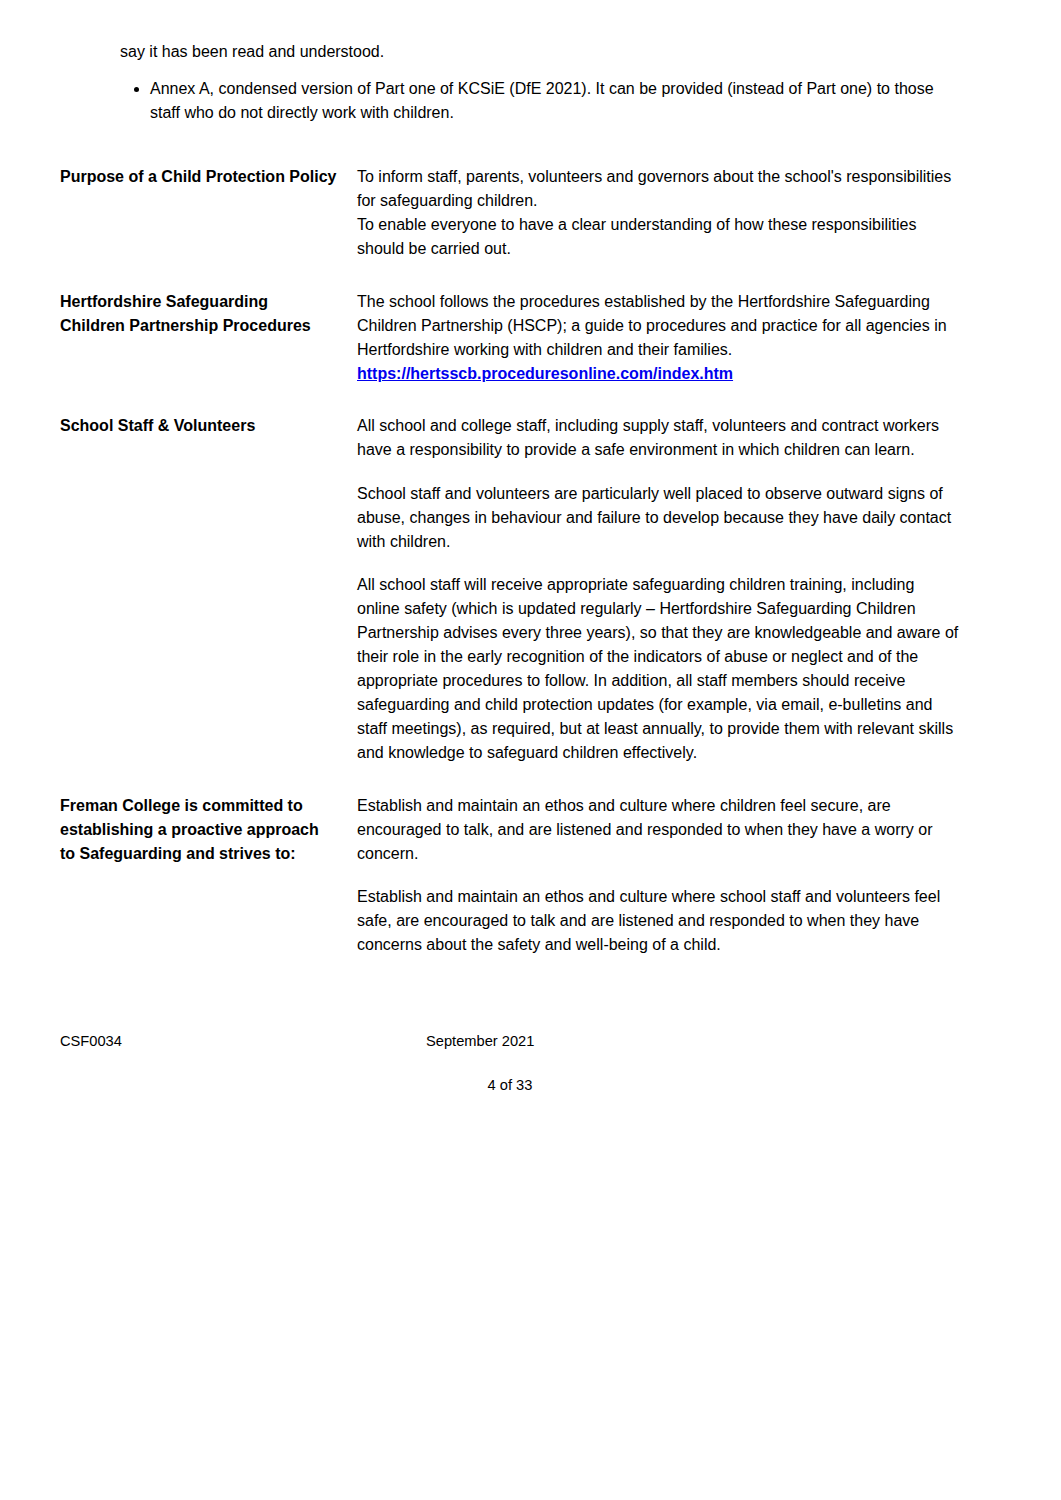say it has been read and understood.
Annex A, condensed version of Part one of KCSiE (DfE 2021). It can be provided (instead of Part one) to those staff who do not directly work with children.
| Purpose of a Child Protection Policy | To inform staff, parents, volunteers and governors about the school's responsibilities for safeguarding children. To enable everyone to have a clear understanding of how these responsibilities should be carried out. |
| Hertfordshire Safeguarding Children Partnership Procedures | The school follows the procedures established by the Hertfordshire Safeguarding Children Partnership (HSCP); a guide to procedures and practice for all agencies in Hertfordshire working with children and their families. https://hertsscb.proceduresonline.com/index.htm |
| School Staff & Volunteers | All school and college staff, including supply staff, volunteers and contract workers have a responsibility to provide a safe environment in which children can learn. School staff and volunteers are particularly well placed to observe outward signs of abuse, changes in behaviour and failure to develop because they have daily contact with children. All school staff will receive appropriate safeguarding children training, including online safety (which is updated regularly – Hertfordshire Safeguarding Children Partnership advises every three years), so that they are knowledgeable and aware of their role in the early recognition of the indicators of abuse or neglect and of the appropriate procedures to follow. In addition, all staff members should receive safeguarding and child protection updates (for example, via email, e-bulletins and staff meetings), as required, but at least annually, to provide them with relevant skills and knowledge to safeguard children effectively. |
| Freman College is committed to establishing a proactive approach to Safeguarding and strives to: | Establish and maintain an ethos and culture where children feel secure, are encouraged to talk, and are listened and responded to when they have a worry or concern. Establish and maintain an ethos and culture where school staff and volunteers feel safe, are encouraged to talk and are listened and responded to when they have concerns about the safety and well-being of a child. |
CSF0034 September 2021
4 of 33